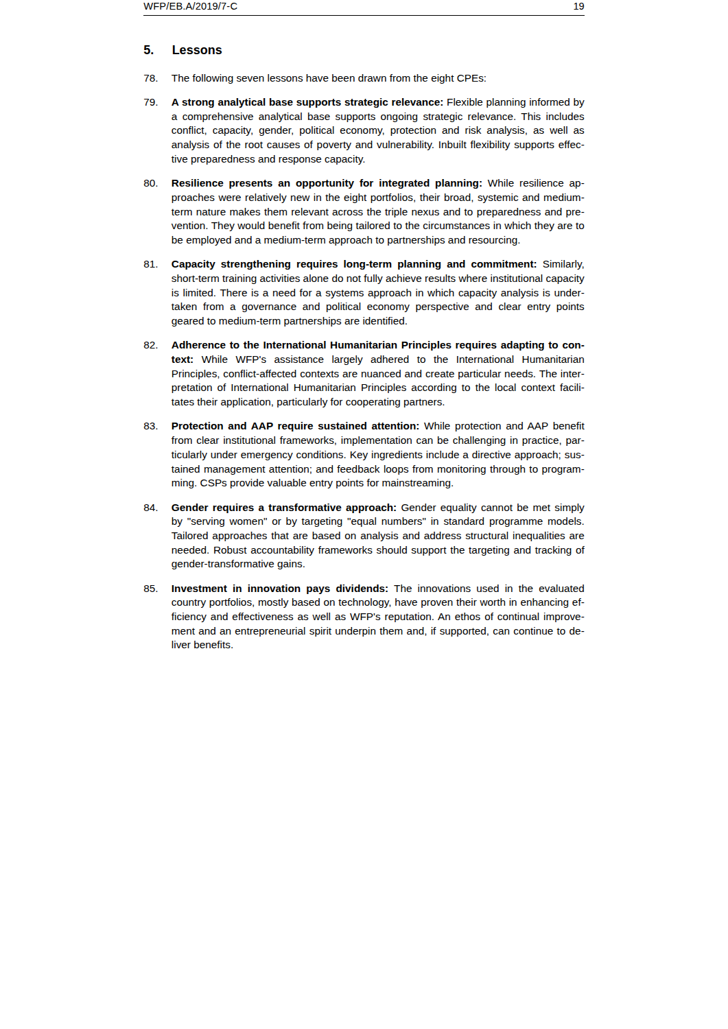WFP/EB.A/2019/7-C 19
5. Lessons
78. The following seven lessons have been drawn from the eight CPEs:
79. A strong analytical base supports strategic relevance: Flexible planning informed by a comprehensive analytical base supports ongoing strategic relevance. This includes conflict, capacity, gender, political economy, protection and risk analysis, as well as analysis of the root causes of poverty and vulnerability. Inbuilt flexibility supports effective preparedness and response capacity.
80. Resilience presents an opportunity for integrated planning: While resilience approaches were relatively new in the eight portfolios, their broad, systemic and medium-term nature makes them relevant across the triple nexus and to preparedness and prevention. They would benefit from being tailored to the circumstances in which they are to be employed and a medium-term approach to partnerships and resourcing.
81. Capacity strengthening requires long-term planning and commitment: Similarly, short-term training activities alone do not fully achieve results where institutional capacity is limited. There is a need for a systems approach in which capacity analysis is undertaken from a governance and political economy perspective and clear entry points geared to medium-term partnerships are identified.
82. Adherence to the International Humanitarian Principles requires adapting to context: While WFP's assistance largely adhered to the International Humanitarian Principles, conflict-affected contexts are nuanced and create particular needs. The interpretation of International Humanitarian Principles according to the local context facilitates their application, particularly for cooperating partners.
83. Protection and AAP require sustained attention: While protection and AAP benefit from clear institutional frameworks, implementation can be challenging in practice, particularly under emergency conditions. Key ingredients include a directive approach; sustained management attention; and feedback loops from monitoring through to programming. CSPs provide valuable entry points for mainstreaming.
84. Gender requires a transformative approach: Gender equality cannot be met simply by "serving women" or by targeting "equal numbers" in standard programme models. Tailored approaches that are based on analysis and address structural inequalities are needed. Robust accountability frameworks should support the targeting and tracking of gender-transformative gains.
85. Investment in innovation pays dividends: The innovations used in the evaluated country portfolios, mostly based on technology, have proven their worth in enhancing efficiency and effectiveness as well as WFP's reputation. An ethos of continual improvement and an entrepreneurial spirit underpin them and, if supported, can continue to deliver benefits.